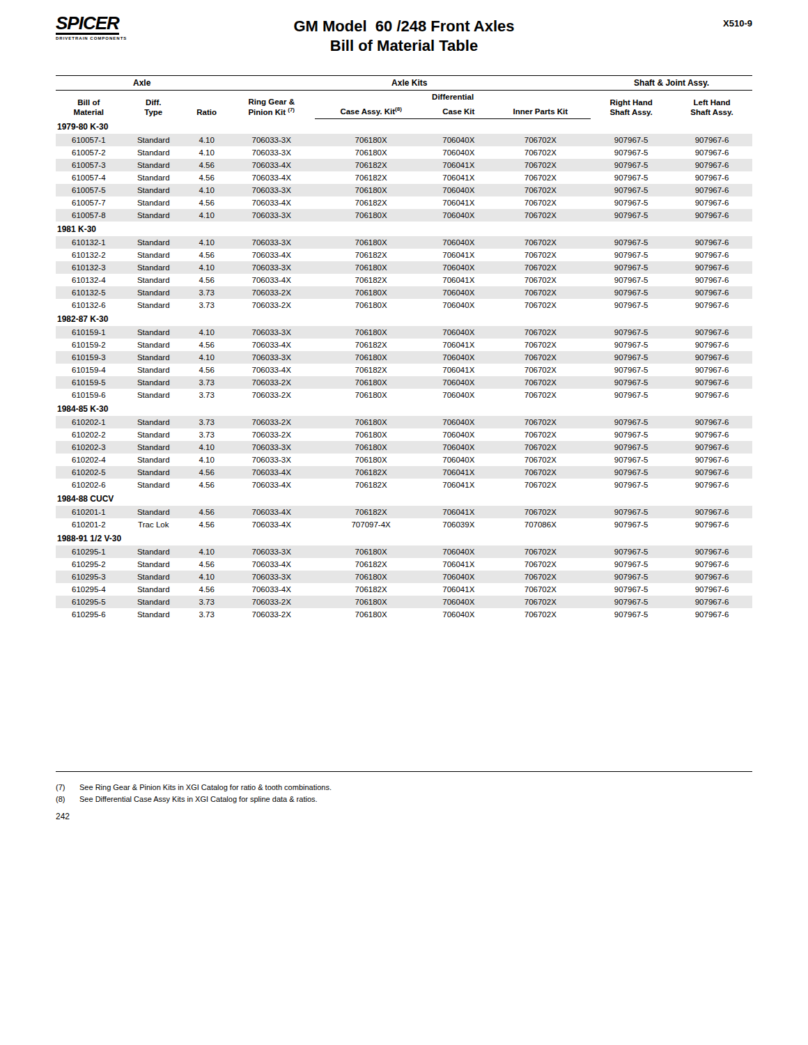SPICER
DRIVETRAIN COMPONENTS
GM Model 60 /248 Front Axles
Bill of Material Table
X510-9
| Axle | Axle Kits | Shaft & Joint Assy. |
| --- | --- | --- |
| Bill of Material | Diff. Type | Ratio | Ring Gear & Pinion Kit (7) | Differential | Right Hand Shaft Assy. | Left Hand Shaft Assy. |
| Case Assy. Kit (8) | Case Kit | Inner Parts Kit |
| 1979-80 K-30 |
| 610057-1 | Standard | 4.10 | 706033-3X | 706180X | 706040X | 706702X | 907967-5 | 907967-6 |
| 610057-2 | Standard | 4.10 | 706033-3X | 706180X | 706040X | 706702X | 907967-5 | 907967-6 |
| 610057-3 | Standard | 4.56 | 706033-4X | 706182X | 706041X | 706702X | 907967-5 | 907967-6 |
| 610057-4 | Standard | 4.56 | 706033-4X | 706182X | 706041X | 706702X | 907967-5 | 907967-6 |
| 610057-5 | Standard | 4.10 | 706033-3X | 706180X | 706040X | 706702X | 907967-5 | 907967-6 |
| 610057-7 | Standard | 4.56 | 706033-4X | 706182X | 706041X | 706702X | 907967-5 | 907967-6 |
| 610057-8 | Standard | 4.10 | 706033-3X | 706180X | 706040X | 706702X | 907967-5 | 907967-6 |
| 1981 K-30 |
| 610132-1 | Standard | 4.10 | 706033-3X | 706180X | 706040X | 706702X | 907967-5 | 907967-6 |
| 610132-2 | Standard | 4.56 | 706033-4X | 706182X | 706041X | 706702X | 907967-5 | 907967-6 |
| 610132-3 | Standard | 4.10 | 706033-3X | 706180X | 706040X | 706702X | 907967-5 | 907967-6 |
| 610132-4 | Standard | 4.56 | 706033-4X | 706182X | 706041X | 706702X | 907967-5 | 907967-6 |
| 610132-5 | Standard | 3.73 | 706033-2X | 706180X | 706040X | 706702X | 907967-5 | 907967-6 |
| 610132-6 | Standard | 3.73 | 706033-2X | 706180X | 706040X | 706702X | 907967-5 | 907967-6 |
| 1982-87 K-30 |
| 610159-1 | Standard | 4.10 | 706033-3X | 706180X | 706040X | 706702X | 907967-5 | 907967-6 |
| 610159-2 | Standard | 4.56 | 706033-4X | 706182X | 706041X | 706702X | 907967-5 | 907967-6 |
| 610159-3 | Standard | 4.10 | 706033-3X | 706180X | 706040X | 706702X | 907967-5 | 907967-6 |
| 610159-4 | Standard | 4.56 | 706033-4X | 706182X | 706041X | 706702X | 907967-5 | 907967-6 |
| 610159-5 | Standard | 3.73 | 706033-2X | 706180X | 706040X | 706702X | 907967-5 | 907967-6 |
| 610159-6 | Standard | 3.73 | 706033-2X | 706180X | 706040X | 706702X | 907967-5 | 907967-6 |
| 1984-85 K-30 |
| 610202-1 | Standard | 3.73 | 706033-2X | 706180X | 706040X | 706702X | 907967-5 | 907967-6 |
| 610202-2 | Standard | 3.73 | 706033-2X | 706180X | 706040X | 706702X | 907967-5 | 907967-6 |
| 610202-3 | Standard | 4.10 | 706033-3X | 706180X | 706040X | 706702X | 907967-5 | 907967-6 |
| 610202-4 | Standard | 4.10 | 706033-3X | 706180X | 706040X | 706702X | 907967-5 | 907967-6 |
| 610202-5 | Standard | 4.56 | 706033-4X | 706182X | 706041X | 706702X | 907967-5 | 907967-6 |
| 610202-6 | Standard | 4.56 | 706033-4X | 706182X | 706041X | 706702X | 907967-5 | 907967-6 |
| 1984-88 CUCV |
| 610201-1 | Standard | 4.56 | 706033-4X | 706182X | 706041X | 706702X | 907967-5 | 907967-6 |
| 610201-2 | Trac Lok | 4.56 | 706033-4X | 707097-4X | 706039X | 707086X | 907967-5 | 907967-6 |
| 1988-91 1/2 V-30 |
| 610295-1 | Standard | 4.10 | 706033-3X | 706180X | 706040X | 706702X | 907967-5 | 907967-6 |
| 610295-2 | Standard | 4.56 | 706033-4X | 706182X | 706041X | 706702X | 907967-5 | 907967-6 |
| 610295-3 | Standard | 4.10 | 706033-3X | 706180X | 706040X | 706702X | 907967-5 | 907967-6 |
| 610295-4 | Standard | 4.56 | 706033-4X | 706182X | 706041X | 706702X | 907967-5 | 907967-6 |
| 610295-5 | Standard | 3.73 | 706033-2X | 706180X | 706040X | 706702X | 907967-5 | 907967-6 |
| 610295-6 | Standard | 3.73 | 706033-2X | 706180X | 706040X | 706702X | 907967-5 | 907967-6 |
(7) See Ring Gear & Pinion Kits in XGI Catalog for ratio & tooth combinations.
(8) See Differential Case Assy Kits in XGI Catalog for spline data & ratios.
242